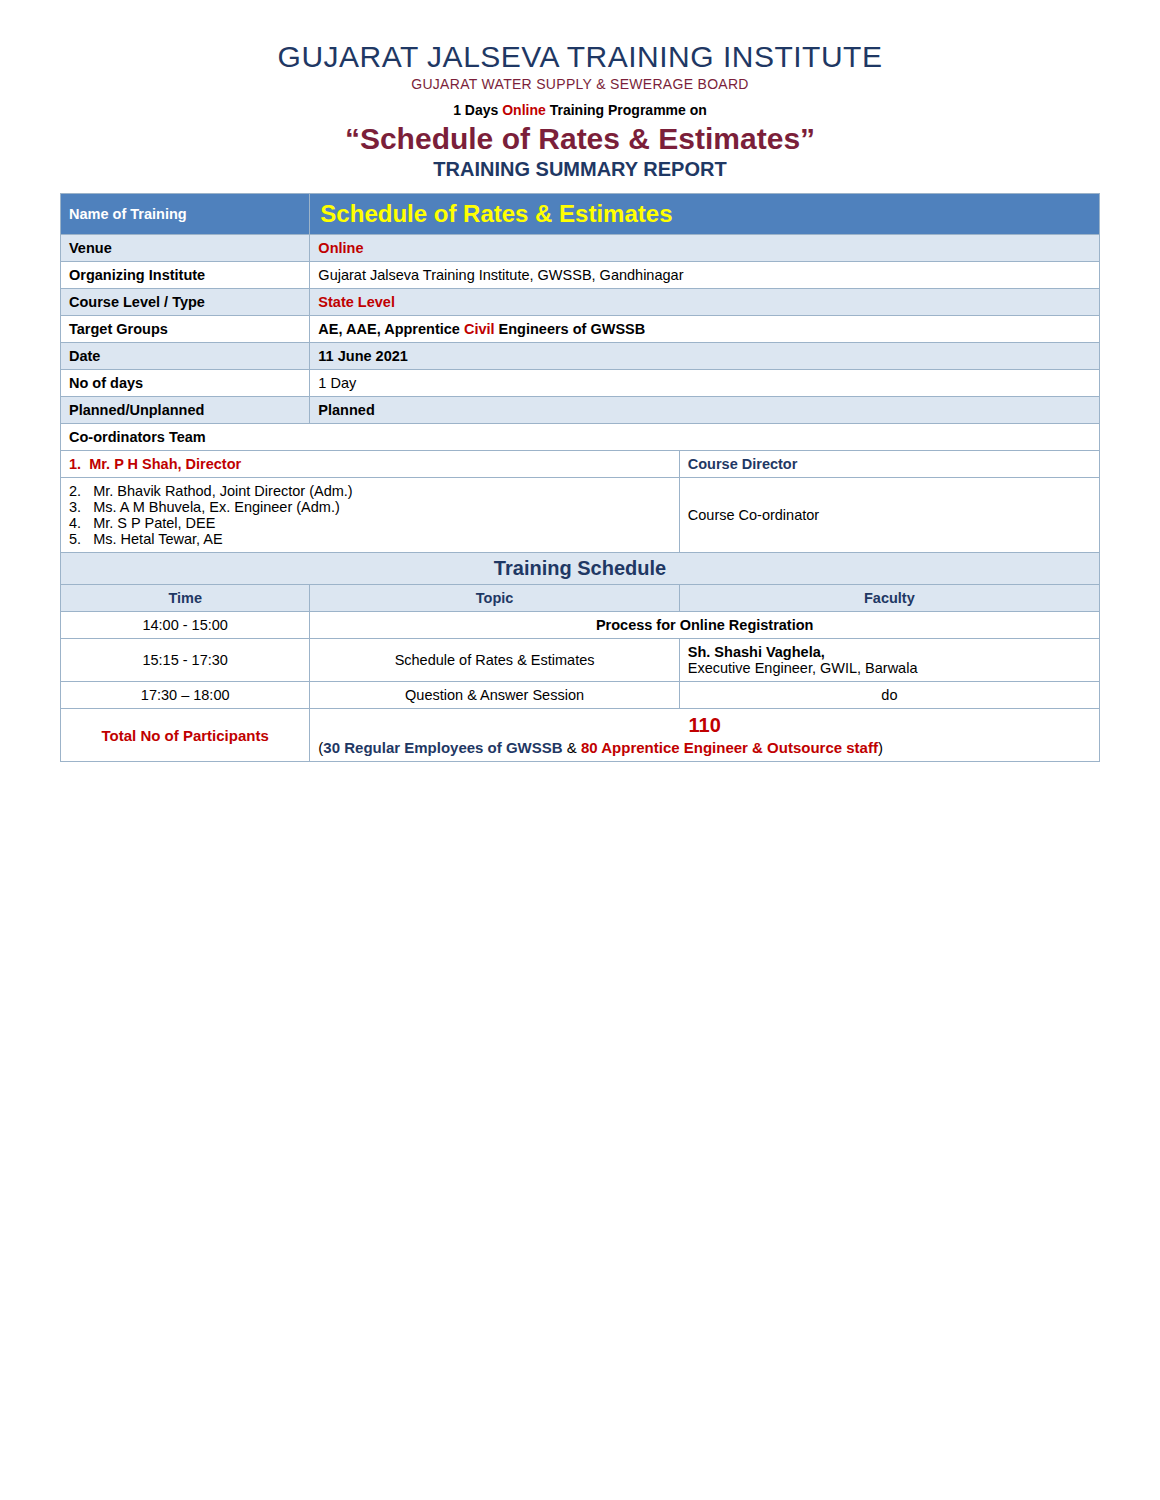GUJARAT JALSEVA TRAINING INSTITUTE
GUJARAT WATER SUPPLY & SEWERAGE BOARD
1 Days Online Training Programme on
“Schedule of Rates & Estimates”
TRAINING SUMMARY REPORT
| Name of Training | Schedule of Rates & Estimates |
| Venue | Online |
| Organizing Institute | Gujarat Jalseva Training Institute, GWSSB, Gandhinagar |
| Course Level / Type | State Level |
| Target Groups | AE, AAE, Apprentice Civil Engineers of GWSSB |
| Date | 11 June 2021 |
| No of days | 1 Day |
| Planned/Unplanned | Planned |
| Co-ordinators Team |
| 1. Mr. P H Shah, Director | Course Director |
| 2. Mr. Bhavik Rathod, Joint Director (Adm.) 3. Ms. A M Bhuvela, Ex. Engineer (Adm.) 4. Mr. S P Patel, DEE 5. Ms. Hetal Tewar, AE | Course Co-ordinator |
| Training Schedule |
| Time | Topic | Faculty |
| 14:00 - 15:00 | Process for Online Registration |
| 15:15 - 17:30 | Schedule of Rates & Estimates | Sh. Shashi Vaghela, Executive Engineer, GWIL, Barwala |
| 17:30 – 18:00 | Question & Answer Session | do |
| Total No of Participants | 110 ( 30 Regular Employees of GWSSB & 80 Apprentice Engineer & Outsource staff ) |